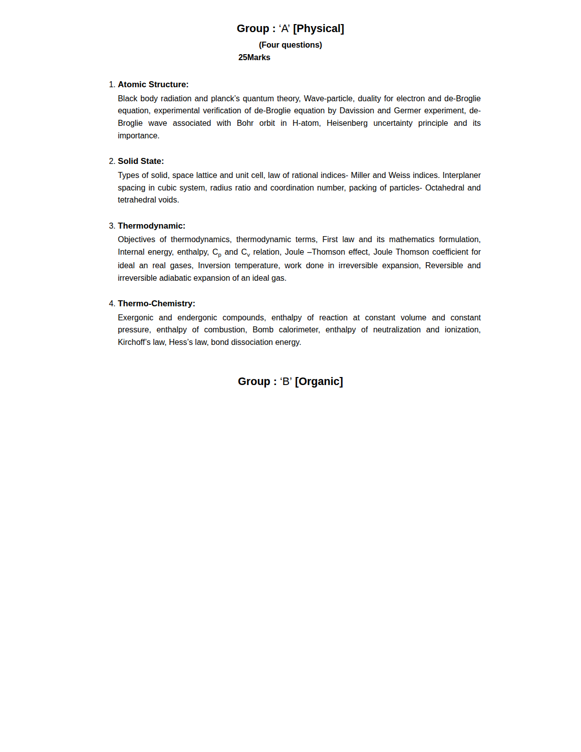Group : ‘A’ [Physical]
(Four questions)
25Marks
Atomic Structure:
Black body radiation and planck’s quantum theory, Wave-particle, duality for electron and de-Broglie equation, experimental verification of de-Broglie equation by Davission and Germer experiment, de-Broglie wave associated with Bohr orbit in H-atom, Heisenberg uncertainty principle and its importance.
Solid State:
Types of solid, space lattice and unit cell, law of rational indices- Miller and Weiss indices. Interplaner spacing in cubic system, radius ratio and coordination number, packing of particles- Octahedral and tetrahedral voids.
Thermodynamic:
Objectives of thermodynamics, thermodynamic terms, First law and its mathematics formulation, Internal energy, enthalpy, Cp and Cv relation, Joule –Thomson effect, Joule Thomson coefficient for ideal an real gases, Inversion temperature, work done in irreversible expansion, Reversible and irreversible adiabatic expansion of an ideal gas.
Thermo-Chemistry:
Exergonic and endergonic compounds, enthalpy of reaction at constant volume and constant pressure, enthalpy of combustion, Bomb calorimeter, enthalpy of neutralization and ionization, Kirchoff’s law, Hess’s law, bond dissociation energy.
Group : ‘B’ [Organic]